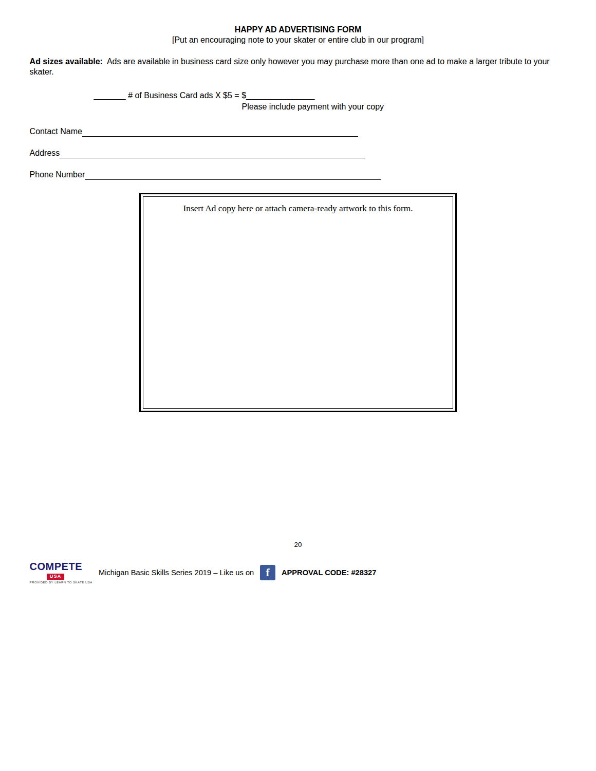HAPPY AD ADVERTISING FORM
[Put an encouraging note to your skater or entire club in our program]
Ad sizes available: Ads are available in business card size only however you may purchase more than one ad to make a larger tribute to your skater.
_______ # of Business Card ads X $5 = $_______________
Please include payment with your copy
Contact Name
Address
Phone Number
Insert Ad copy here or attach camera-ready artwork to this form.
20
COMPETE
USA
PROVIDED BY LEARN TO SKATE USA
Michigan Basic Skills Series 2019 – Like us on f APPROVAL CODE: #28327